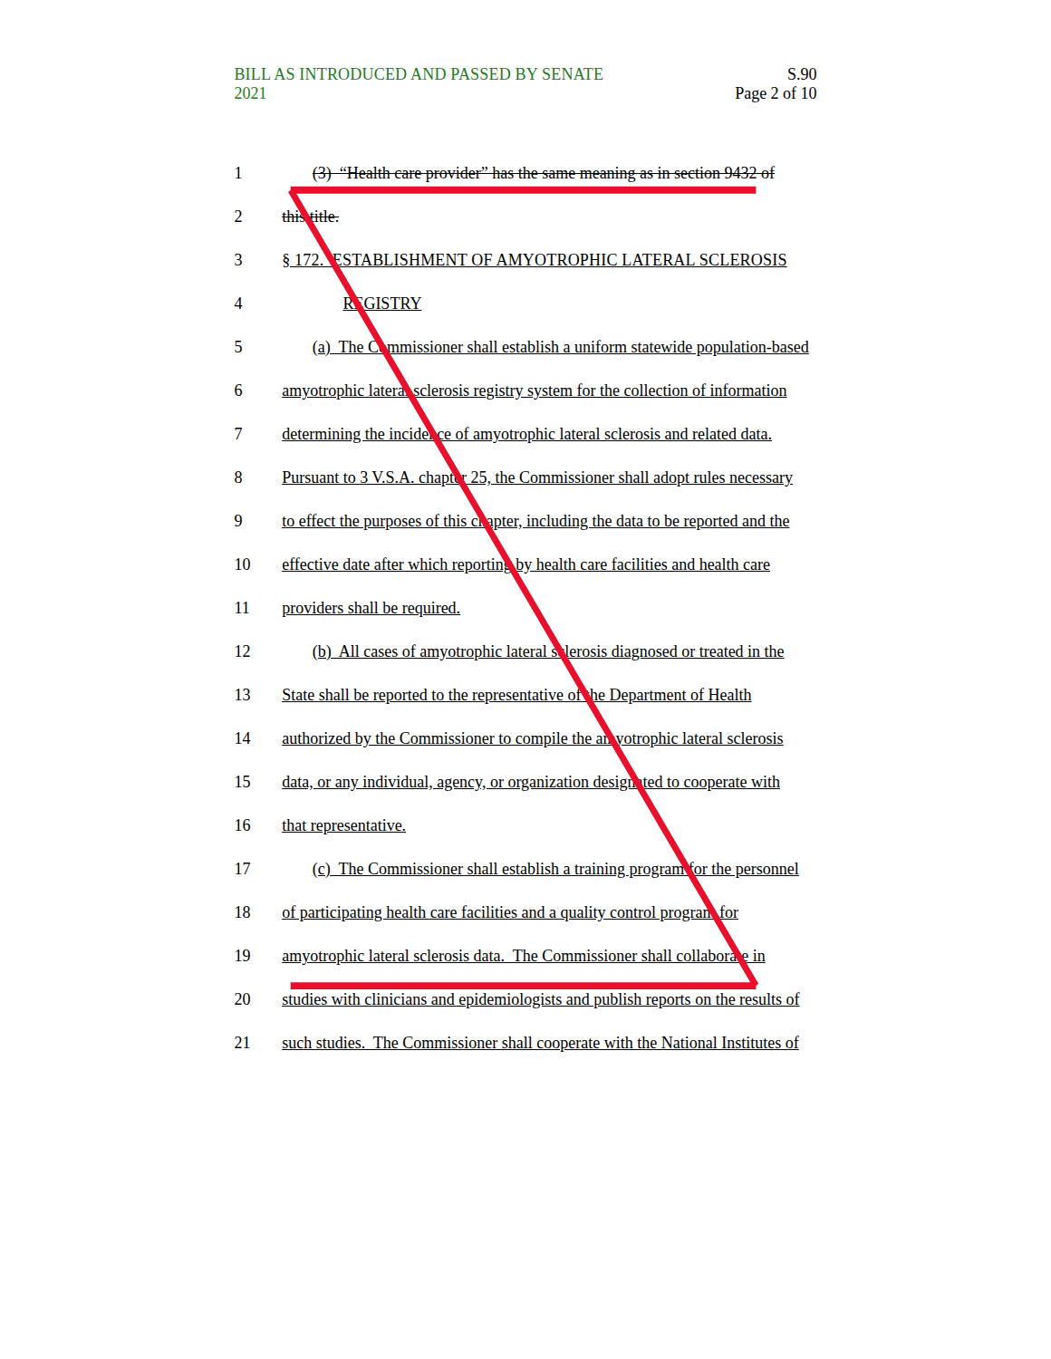BILL AS INTRODUCED AND PASSED BY SENATE S.90 2021 Page 2 of 10
| 1 | (3) “Health care provider” has the same meaning as in section 9432 of |
| 2 | this title. |
| 3 | § 172. ESTABLISHMENT OF AMYOTROPHIC LATERAL SCLEROSIS |
| 4 | REGISTRY |
| 5 | (a) The Commissioner shall establish a uniform statewide population-based |
| 6 | amyotrophic lateral sclerosis registry system for the collection of information |
| 7 | determining the incidence of amyotrophic lateral sclerosis and related data. |
| 8 | Pursuant to 3 V.S.A. chapter 25, the Commissioner shall adopt rules necessary |
| 9 | to effect the purposes of this chapter, including the data to be reported and the |
| 10 | effective date after which reporting by health care facilities and health care |
| 11 | providers shall be required. |
| 12 | (b) All cases of amyotrophic lateral sclerosis diagnosed or treated in the |
| 13 | State shall be reported to the representative of the Department of Health |
| 14 | authorized by the Commissioner to compile the amyotrophic lateral sclerosis |
| 15 | data, or any individual, agency, or organization designated to cooperate with |
| 16 | that representative. |
| 17 | (c) The Commissioner shall establish a training program for the personnel |
| 18 | of participating health care facilities and a quality control program for |
| 19 | amyotrophic lateral sclerosis data. The Commissioner shall collaborate in |
| 20 | studies with clinicians and epidemiologists and publish reports on the results of |
| 21 | such studies. The Commissioner shall cooperate with the National Institutes of |